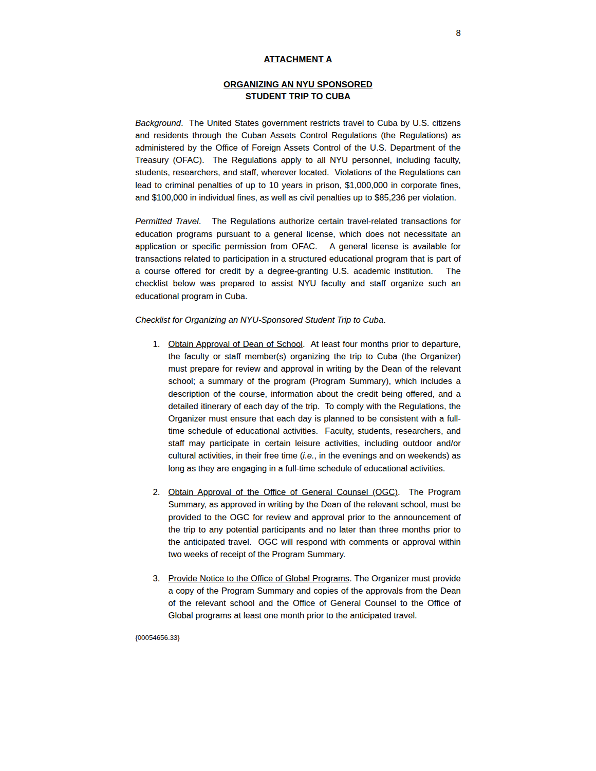8
ATTACHMENT A
ORGANIZING AN NYU SPONSORED
STUDENT TRIP TO CUBA
Background. The United States government restricts travel to Cuba by U.S. citizens and residents through the Cuban Assets Control Regulations (the Regulations) as administered by the Office of Foreign Assets Control of the U.S. Department of the Treasury (OFAC). The Regulations apply to all NYU personnel, including faculty, students, researchers, and staff, wherever located. Violations of the Regulations can lead to criminal penalties of up to 10 years in prison, $1,000,000 in corporate fines, and $100,000 in individual fines, as well as civil penalties up to $85,236 per violation.
Permitted Travel. The Regulations authorize certain travel-related transactions for education programs pursuant to a general license, which does not necessitate an application or specific permission from OFAC. A general license is available for transactions related to participation in a structured educational program that is part of a course offered for credit by a degree-granting U.S. academic institution. The checklist below was prepared to assist NYU faculty and staff organize such an educational program in Cuba.
Checklist for Organizing an NYU-Sponsored Student Trip to Cuba.
Obtain Approval of Dean of School. At least four months prior to departure, the faculty or staff member(s) organizing the trip to Cuba (the Organizer) must prepare for review and approval in writing by the Dean of the relevant school; a summary of the program (Program Summary), which includes a description of the course, information about the credit being offered, and a detailed itinerary of each day of the trip. To comply with the Regulations, the Organizer must ensure that each day is planned to be consistent with a full-time schedule of educational activities. Faculty, students, researchers, and staff may participate in certain leisure activities, including outdoor and/or cultural activities, in their free time (i.e., in the evenings and on weekends) as long as they are engaging in a full-time schedule of educational activities.
Obtain Approval of the Office of General Counsel (OGC). The Program Summary, as approved in writing by the Dean of the relevant school, must be provided to the OGC for review and approval prior to the announcement of the trip to any potential participants and no later than three months prior to the anticipated travel. OGC will respond with comments or approval within two weeks of receipt of the Program Summary.
Provide Notice to the Office of Global Programs. The Organizer must provide a copy of the Program Summary and copies of the approvals from the Dean of the relevant school and the Office of General Counsel to the Office of Global programs at least one month prior to the anticipated travel.
{00054656.33}